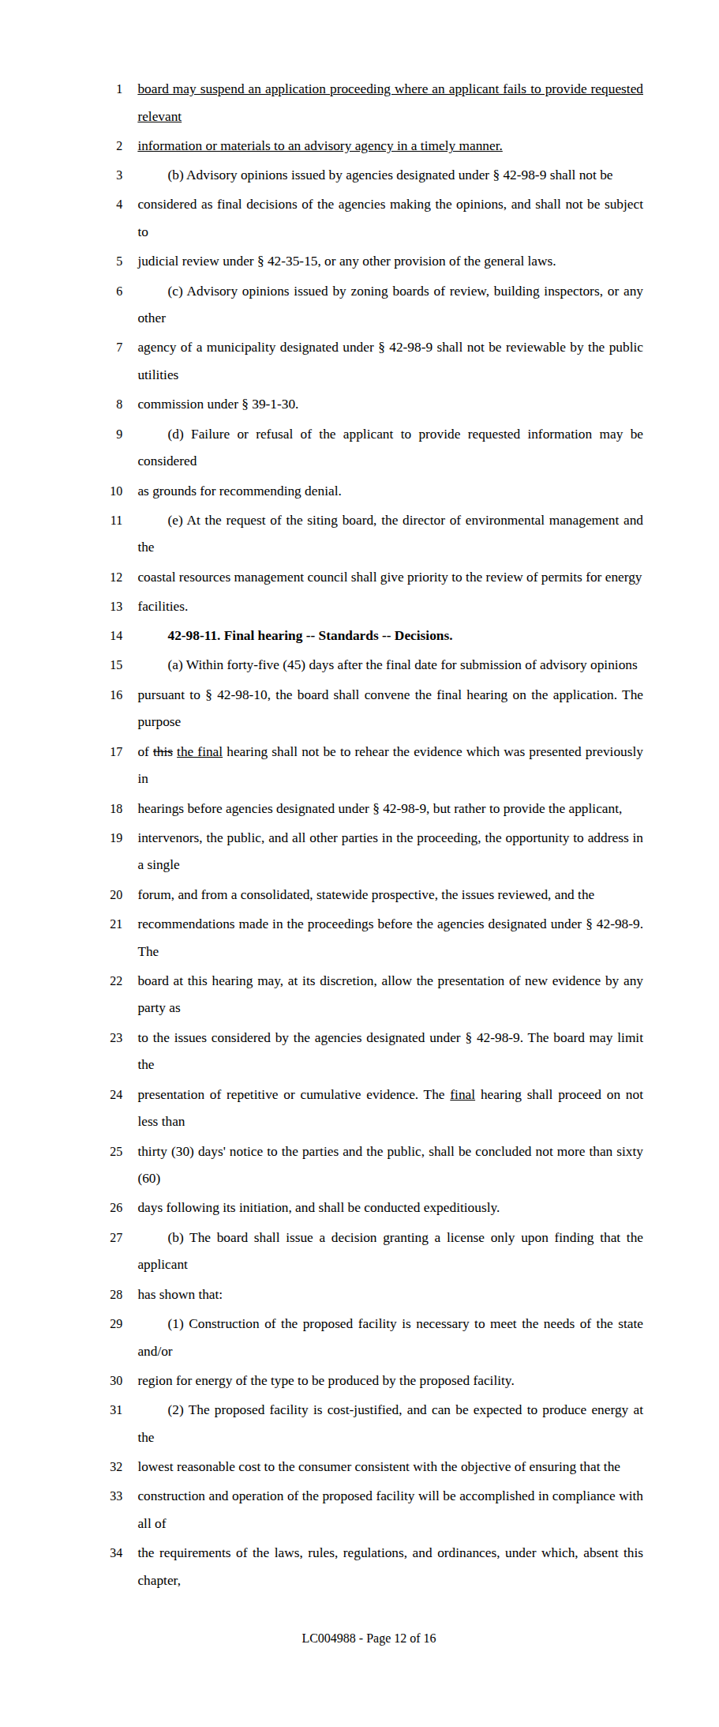1 board may suspend an application proceeding where an applicant fails to provide requested relevant
2 information or materials to an advisory agency in a timely manner.
3 (b) Advisory opinions issued by agencies designated under § 42-98-9 shall not be
4 considered as final decisions of the agencies making the opinions, and shall not be subject to
5 judicial review under § 42-35-15, or any other provision of the general laws.
6 (c) Advisory opinions issued by zoning boards of review, building inspectors, or any other
7 agency of a municipality designated under § 42-98-9 shall not be reviewable by the public utilities
8 commission under § 39-1-30.
9 (d) Failure or refusal of the applicant to provide requested information may be considered
10 as grounds for recommending denial.
11 (e) At the request of the siting board, the director of environmental management and the
12 coastal resources management council shall give priority to the review of permits for energy
13 facilities.
14
42-98-11. Final hearing -- Standards -- Decisions.
15 (a) Within forty-five (45) days after the final date for submission of advisory opinions
16 pursuant to § 42-98-10, the board shall convene the final hearing on the application. The purpose
17 of this the final hearing shall not be to rehear the evidence which was presented previously in
18 hearings before agencies designated under § 42-98-9, but rather to provide the applicant,
19 intervenors, the public, and all other parties in the proceeding, the opportunity to address in a single
20 forum, and from a consolidated, statewide prospective, the issues reviewed, and the
21 recommendations made in the proceedings before the agencies designated under § 42-98-9. The
22 board at this hearing may, at its discretion, allow the presentation of new evidence by any party as
23 to the issues considered by the agencies designated under § 42-98-9. The board may limit the
24 presentation of repetitive or cumulative evidence. The final hearing shall proceed on not less than
25 thirty (30) days' notice to the parties and the public, shall be concluded not more than sixty (60)
26 days following its initiation, and shall be conducted expeditiously.
27 (b) The board shall issue a decision granting a license only upon finding that the applicant
28 has shown that:
29 (1) Construction of the proposed facility is necessary to meet the needs of the state and/or
30 region for energy of the type to be produced by the proposed facility.
31 (2) The proposed facility is cost-justified, and can be expected to produce energy at the
32 lowest reasonable cost to the consumer consistent with the objective of ensuring that the
33 construction and operation of the proposed facility will be accomplished in compliance with all of
34 the requirements of the laws, rules, regulations, and ordinances, under which, absent this chapter,
LC004988 - Page 12 of 16